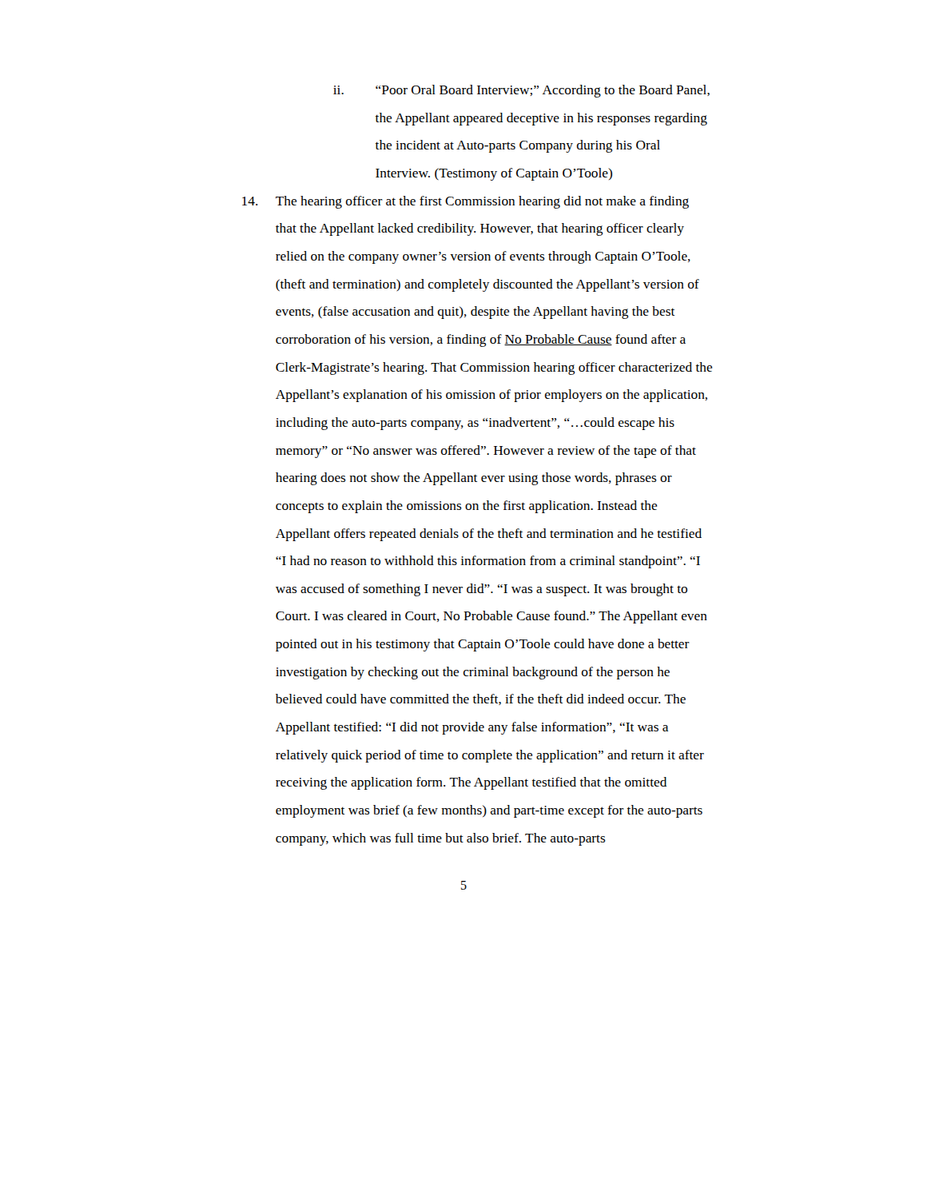ii.
“Poor Oral Board Interview;” According to the Board Panel, the Appellant appeared deceptive in his responses regarding the incident at Auto-parts Company during his Oral Interview. (Testimony of Captain O’Toole)
14.
The hearing officer at the first Commission hearing did not make a finding that the Appellant lacked credibility. However, that hearing officer clearly relied on the company owner’s version of events through Captain O’Toole, (theft and termination) and completely discounted the Appellant’s version of events, (false accusation and quit), despite the Appellant having the best corroboration of his version, a finding of No Probable Cause found after a Clerk-Magistrate’s hearing. That Commission hearing officer characterized the Appellant’s explanation of his omission of prior employers on the application, including the auto-parts company, as “inadvertent”, “…could escape his memory” or “No answer was offered”. However a review of the tape of that hearing does not show the Appellant ever using those words, phrases or concepts to explain the omissions on the first application. Instead the Appellant offers repeated denials of the theft and termination and he testified “I had no reason to withhold this information from a criminal standpoint”. “I was accused of something I never did”. “I was a suspect. It was brought to Court. I was cleared in Court, No Probable Cause found.” The Appellant even pointed out in his testimony that Captain O’Toole could have done a better investigation by checking out the criminal background of the person he believed could have committed the theft, if the theft did indeed occur. The Appellant testified: “I did not provide any false information”, “It was a relatively quick period of time to complete the application” and return it after receiving the application form. The Appellant testified that the omitted employment was brief (a few months) and part-time except for the auto-parts company, which was full time but also brief. The auto-parts
5